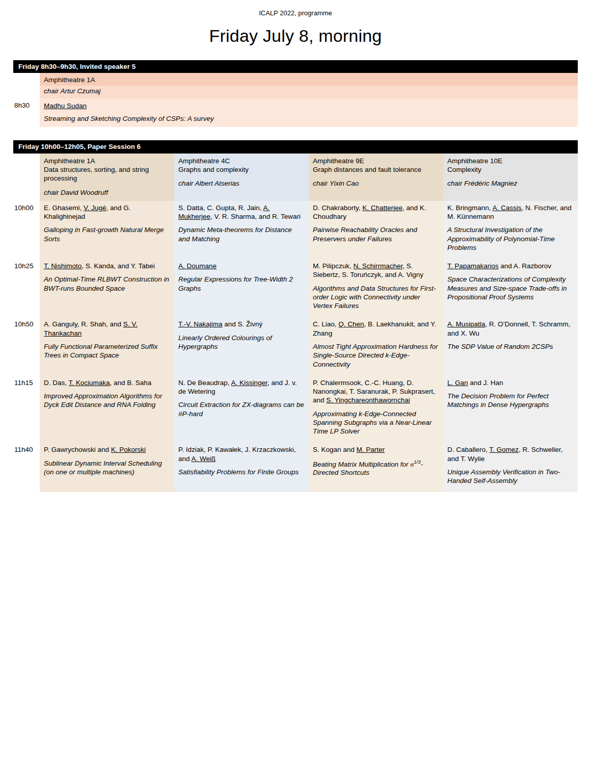ICALP 2022, programme
Friday July 8, morning
Friday 8h30–9h30, Invited speaker 5
| | Amphitheatre 1A |
| | chair Artur Czumaj |
| 8h30 | Madhu Sudan |
| | Streaming and Sketching Complexity of CSPs: A survey |
Friday 10h00–12h05, Paper Session 6
| | Amphitheatre 1A Data structures, sorting, and string processing chair David Woodruff | Amphitheatre 4C Graphs and complexity chair Albert Atserias | Amphitheatre 9E Graph distances and fault tolerance chair Yixin Cao | Amphitheatre 10E Complexity chair Frédéric Magniez |
| 10h00 | E. Ghasemi, V. Jugé , and G. Khalighinejad Galloping in Fast-growth Natural Merge Sorts | S. Datta, C. Gupta, R. Jain, A. Mukherjee , V. R. Sharma, and R. Tewari Dynamic Meta-theorems for Distance and Matching | D. Chakraborty, K. Chatterjee , and K. Choudhary Pairwise Reachability Oracles and Preservers under Failures | K. Bringmann, A. Cassis , N. Fischer, and M. Künnemann A Structural Investigation of the Approximability of Polynomial-Time Problems |
| 10h25 | T. Nishimoto , S. Kanda, and Y. Tabei An Optimal-Time RLBWT Construction in BWT-runs Bounded Space | A. Doumane Regular Expressions for Tree-Width 2 Graphs | M. Pilipczuk, N. Schirrmacher , S. Siebertz, S. Toruńczyk, and A. Vigny Algorithms and Data Structures for First-order Logic with Connectivity under Vertex Failures | T. Papamakarios and A. Razborov Space Characterizations of Complexity Measures and Size-space Trade-offs in Propositional Proof Systems |
| 10h50 | A. Ganguly, R. Shah, and S. V. Thankachan Fully Functional Parameterized Suffix Trees in Compact Space | T.-V. Nakajima and S. Živný Linearly Ordered Colourings of Hypergraphs | C. Liao, Q. Chen , B. Laekhanukit, and Y. Zhang Almost Tight Approximation Hardness for Single-Source Directed k-Edge-Connectivity | A. Musipatla , R. O’Donnell, T. Schramm, and X. Wu The SDP Value of Random 2CSPs |
| 11h15 | D. Das, T. Kociumaka , and B. Saha Improved Approximation Algorithms for Dyck Edit Distance and RNA Folding | N. De Beaudrap, A. Kissinger , and J. v. de Wetering Circuit Extraction for ZX-diagrams can be #P-hard | P. Chalermsook, C.-C. Huang, D. Nanongkai, T. Saranurak, P. Sukprasert, and S. Yingchareonthawornchai Approximating k-Edge-Connected Spanning Subgraphs via a Near-Linear Time LP Solver | L. Gan and J. Han The Decision Problem for Perfect Matchings in Dense Hypergraphs |
| 11h40 | P. Gawrychowski and K. Pokorski Sublinear Dynamic Interval Scheduling (on one or multiple machines) | P. Idziak, P. Kawałek, J. Krzaczkowski, and A. Weiß Satisfiability Problems for Finite Groups | S. Kogan and M. Parter Beating Matrix Multiplication for n 1/3 -Directed Shortcuts | D. Caballero, T. Gomez , R. Schweller, and T. Wylie Unique Assembly Verification in Two-Handed Self-Assembly |